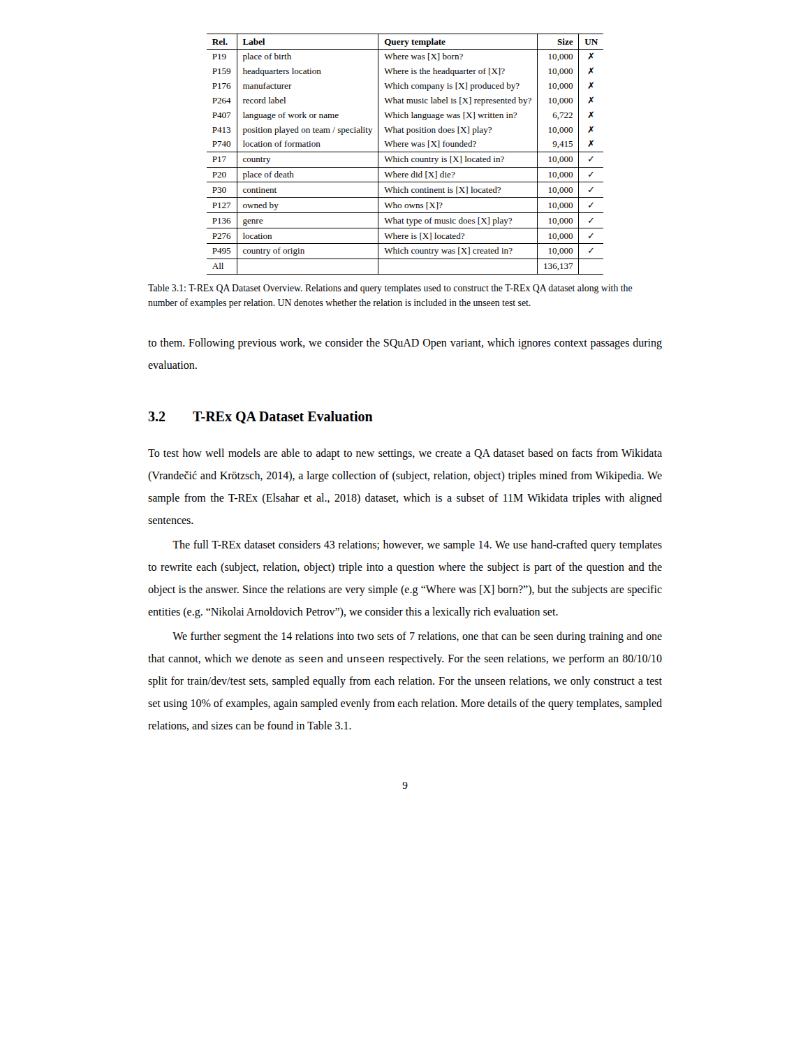| Rel. | Label | Query template | Size | UN |
| --- | --- | --- | --- | --- |
| P19 | place of birth | Where was [X] born? | 10,000 | ✗ |
| P159 | headquarters location | Where is the headquarter of [X]? | 10,000 | ✗ |
| P176 | manufacturer | Which company is [X] produced by? | 10,000 | ✗ |
| P264 | record label | What music label is [X] represented by? | 10,000 | ✗ |
| P407 | language of work or name | Which language was [X] written in? | 6,722 | ✗ |
| P413 | position played on team / speciality | What position does [X] play? | 10,000 | ✗ |
| P740 | location of formation | Where was [X] founded? | 9,415 | ✗ |
| P17 | country | Which country is [X] located in? | 10,000 | ✓ |
| P20 | place of death | Where did [X] die? | 10,000 | ✓ |
| P30 | continent | Which continent is [X] located? | 10,000 | ✓ |
| P127 | owned by | Who owns [X]? | 10,000 | ✓ |
| P136 | genre | What type of music does [X] play? | 10,000 | ✓ |
| P276 | location | Where is [X] located? | 10,000 | ✓ |
| P495 | country of origin | Which country was [X] created in? | 10,000 | ✓ |
| All | | | 136,137 | |
Table 3.1: T-REx QA Dataset Overview. Relations and query templates used to construct the T-REx QA dataset along with the number of examples per relation. UN denotes whether the relation is included in the unseen test set.
to them. Following previous work, we consider the SQuAD Open variant, which ignores context passages during evaluation.
3.2 T-REx QA Dataset Evaluation
To test how well models are able to adapt to new settings, we create a QA dataset based on facts from Wikidata (Vrandečić and Krötzsch, 2014), a large collection of (subject, relation, object) triples mined from Wikipedia. We sample from the T-REx (Elsahar et al., 2018) dataset, which is a subset of 11M Wikidata triples with aligned sentences.
The full T-REx dataset considers 43 relations; however, we sample 14. We use hand-crafted query templates to rewrite each (subject, relation, object) triple into a question where the subject is part of the question and the object is the answer. Since the relations are very simple (e.g “Where was [X] born?”), but the subjects are specific entities (e.g. “Nikolai Arnoldovich Petrov”), we consider this a lexically rich evaluation set.
We further segment the 14 relations into two sets of 7 relations, one that can be seen during training and one that cannot, which we denote as seen and unseen respectively. For the seen relations, we perform an 80/10/10 split for train/dev/test sets, sampled equally from each relation. For the unseen relations, we only construct a test set using 10% of examples, again sampled evenly from each relation. More details of the query templates, sampled relations, and sizes can be found in Table 3.1.
9